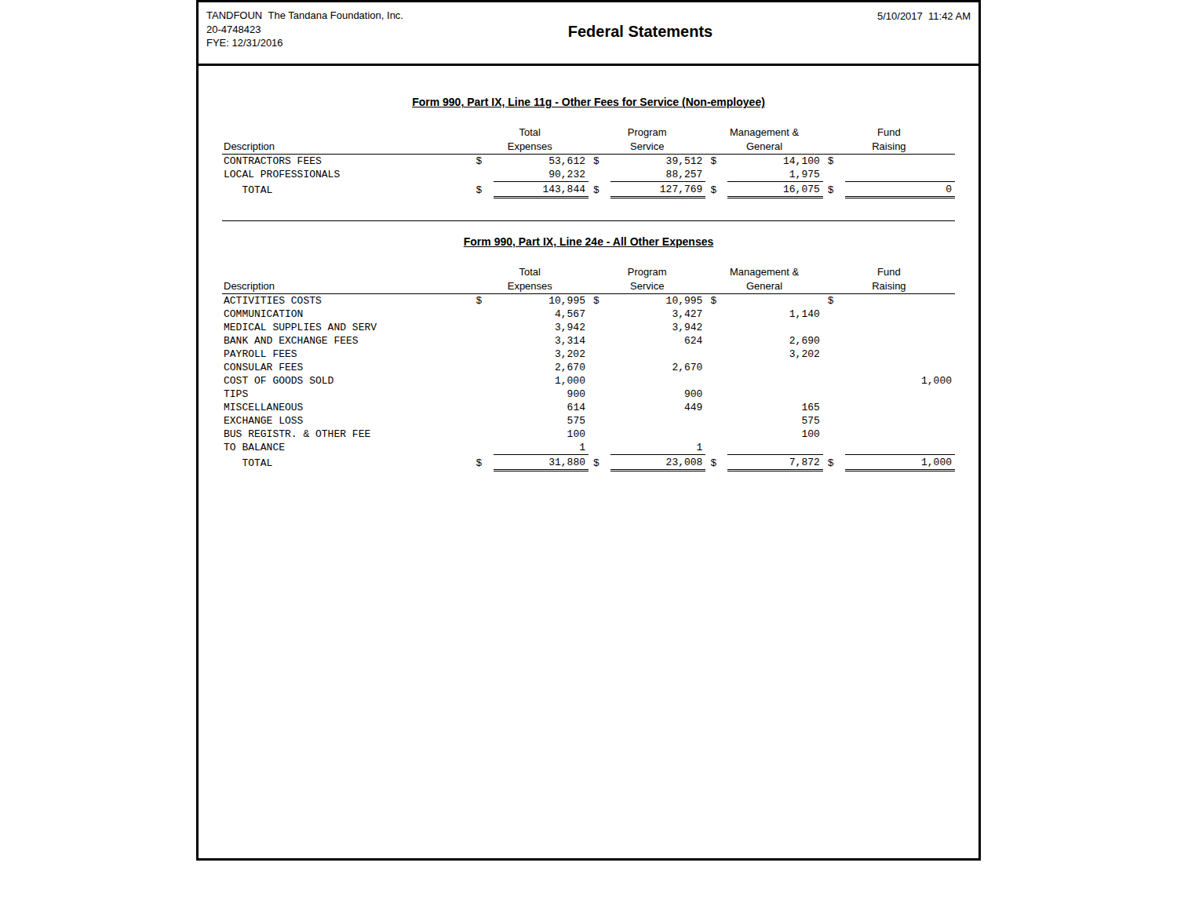TANDFOUN The Tandana Foundation, Inc.
20-4748423
FYE: 12/31/2016
Federal Statements
5/10/2017 11:42 AM
Form 990, Part IX, Line 11g - Other Fees for Service (Non-employee)
| | Total | Program | Management & | Fund |
| --- | --- | --- | --- | --- |
| Description | Expenses | Service | General | Raising |
| CONTRACTORS FEES | $ | 53,612 | $ | 39,512 | $ | 14,100 | $ | |
| LOCAL PROFESSIONALS | | 90,232 | | 88,257 | | 1,975 | | |
| TOTAL | $ | 143,844 | $ | 127,769 | $ | 16,075 | $ | 0 |
Form 990, Part IX, Line 24e - All Other Expenses
| | Total | Program | Management & | Fund |
| --- | --- | --- | --- | --- |
| Description | Expenses | Service | General | Raising |
| ACTIVITIES COSTS | $ | 10,995 | $ | 10,995 | $ | | $ | |
| COMMUNICATION | | 4,567 | | 3,427 | | 1,140 | | |
| MEDICAL SUPPLIES AND SERV | | 3,942 | | 3,942 | | | | |
| BANK AND EXCHANGE FEES | | 3,314 | | 624 | | 2,690 | | |
| PAYROLL FEES | | 3,202 | | | | 3,202 | | |
| CONSULAR FEES | | 2,670 | | 2,670 | | | | |
| COST OF GOODS SOLD | | 1,000 | | | | | | 1,000 |
| TIPS | | 900 | | 900 | | | | |
| MISCELLANEOUS | | 614 | | 449 | | 165 | | |
| EXCHANGE LOSS | | 575 | | | | 575 | | |
| BUS REGISTR. & OTHER FEE | | 100 | | | | 100 | | |
| TO BALANCE | | 1 | | 1 | | | | |
| TOTAL | $ | 31,880 | $ | 23,008 | $ | 7,872 | $ | 1,000 |